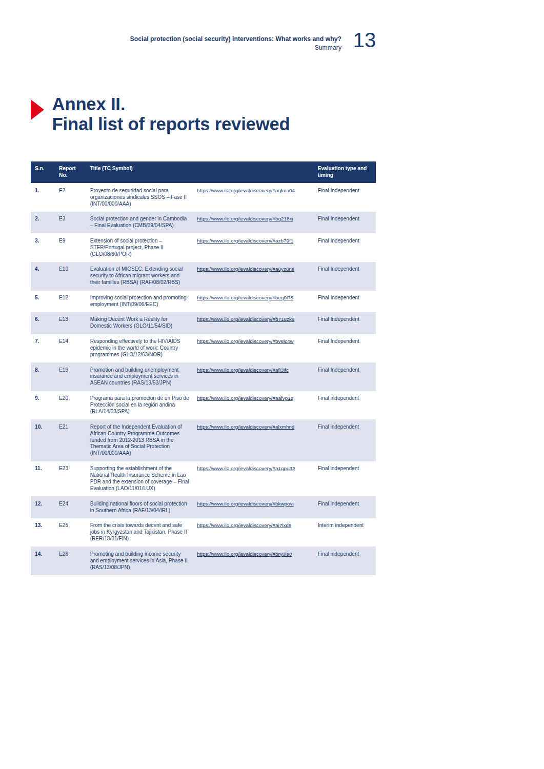Social protection (social security) interventions: What works and why?
Summary
13
Annex II.Final list of reports reviewed
| S.n. | Report No. | Title (TC Symbol) | | Evaluation type and timing |
| --- | --- | --- | --- | --- |
| 1. | E2 | Proyecto de seguridad social para organizaciones sindicales SSOS – Fase II (INT/00/000/AAA) | https://www.ilo.org/ievaldiscovery/#aqlma04 | Final Independent |
| 2. | E3 | Social protection and gender in Cambodia – Final Evaluation (CMB/09/04/SPA) | https://www.ilo.org/ievaldiscovery/#bq218xi | Final Independent |
| 3. | E9 | Extension of social protection – STEP/Portugal project, Phase II (GLO/08/60/POR) | https://www.ilo.org/ievaldiscovery/#azb79f1 | Final Independent |
| 4. | E10 | Evaluation of MIGSEC: Extending social security to African migrant workers and their families (RBSA) (RAF/08/02/RBS) | https://www.ilo.org/ievaldiscovery/#a8yz8ns | Final Independent |
| 5. | E12 | Improving social protection and promoting employment (INT/09/06/EEC) | https://www.ilo.org/ievaldiscovery/#beq0l75 | Final Independent |
| 6. | E13 | Making Decent Work a Reality for Domestic Workers (GLO/11/54/SID) | https://www.ilo.org/ievaldiscovery/#b718zk8 | Final Independent |
| 7. | E14 | Responding effectively to the HIV/AIDS epidemic in the world of work: Country programmes (GLO/12/63/NOR) | https://www.ilo.org/ievaldiscovery/#bv8lc4w | Final Independent |
| 8. | E19 | Promotion and building unemployment insurance and employment services in ASEAN countries (RAS/13/53/JPN) | https://www.ilo.org/ievaldiscovery/#afi3ifc | Final Independent |
| 9. | E20 | Programa para la promoción de un Piso de Protección social en la región andina (RLA/14/03/SPA) | https://www.ilo.org/ievaldiscovery/#aafvp1q | Final independent |
| 10. | E21 | Report of the Independent Evaluation of African Country Programme Outcomes funded from 2012-2013 RBSA in the Thematic Area of Social Protection (INT/00/000/AAA) | https://www.ilo.org/ievaldiscovery/#alxmhnd | Final independent |
| 11. | E23 | Supporting the establishment of the National Health Insurance Scheme in Lao PDR and the extension of coverage – Final Evaluation (LAO/11/01/LUX) | https://www.ilo.org/ievaldiscovery/#a1qpu32 | Final independent |
| 12. | E24 | Building national floors of social protection in Southern Africa (RAF/13/04/IRL) | https://www.ilo.org/ievaldiscovery/#bkwpovi | Final independent |
| 13. | E25 | From the crisis towards decent and safe jobs in Kyrgyzstan and Tajikistan, Phase II (RER/13/01/FIN) | https://www.ilo.org/ievaldiscovery/#ai7lxd9 | Interim independent |
| 14. | E26 | Promoting and building income security and employment services in Asia, Phase II (RAS/13/08/JPN) | https://www.ilo.org/ievaldiscovery/#bry8ie0 | Final independent |